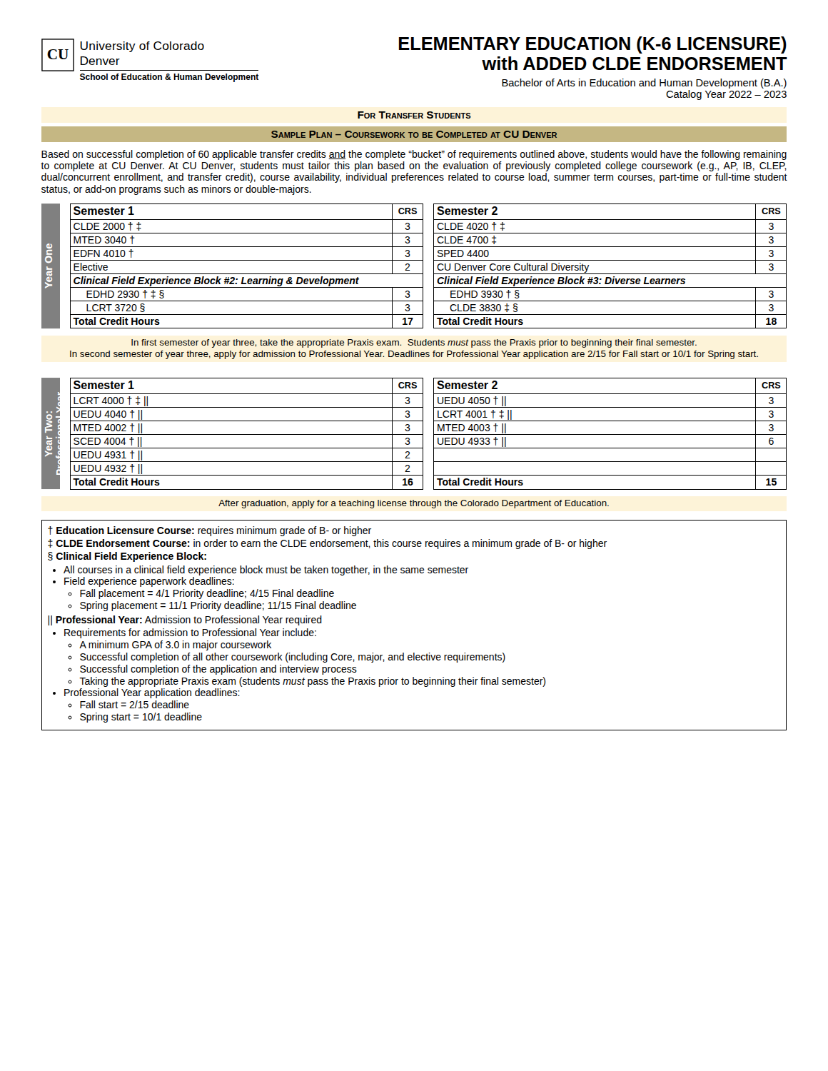CU
University of Colorado
Denver
School of Education & Human Development
ELEMENTARY EDUCATION (K-6 LICENSURE)
with ADDED CLDE ENDORSEMENT
Bachelor of Arts in Education and Human Development (B.A.)
Catalog Year 2022 – 2023
For Transfer Students
Sample Plan – Coursework to be Completed at CU Denver
Based on successful completion of 60 applicable transfer credits and the complete “bucket” of requirements outlined above, students would have the following remaining to complete at CU Denver. At CU Denver, students must tailor this plan based on the evaluation of previously completed college coursework (e.g., AP, IB, CLEP, dual/concurrent enrollment, and transfer credit), course availability, individual preferences related to course load, summer term courses, part-time or full-time student status, or add-on programs such as minors or double-majors.
Year One
| Semester 1 | CRS |
| --- | --- |
| CLDE 2000 † ‡ | 3 |
| MTED 3040 † | 3 |
| EDFN 4010 † | 3 |
| Elective | 2 |
| Clinical Field Experience Block #2: Learning & Development |
| EDHD 2930 † ‡ § | 3 |
| LCRT 3720 § | 3 |
| Total Credit Hours | 17 |
| Semester 2 | CRS |
| --- | --- |
| CLDE 4020 † ‡ | 3 |
| CLDE 4700 ‡ | 3 |
| SPED 4400 | 3 |
| CU Denver Core Cultural Diversity | 3 |
| Clinical Field Experience Block #3: Diverse Learners |
| EDHD 3930 † § | 3 |
| CLDE 3830 ‡ § | 3 |
| Total Credit Hours | 18 |
In first semester of year three, take the appropriate Praxis exam. Students must pass the Praxis prior to beginning their final semester.
In second semester of year three, apply for admission to Professional Year. Deadlines for Professional Year application are 2/15 for Fall start or 10/1 for Spring start.
Year Two:
Professional Year
| Semester 1 | CRS |
| --- | --- |
| LCRT 4000 † ‡ // | 3 |
| UEDU 4040 † // | 3 |
| MTED 4002 † // | 3 |
| SCED 4004 † // | 3 |
| UEDU 4931 † // | 2 |
| UEDU 4932 † // | 2 |
| Total Credit Hours | 16 |
| Semester 2 | CRS |
| --- | --- |
| UEDU 4050 † // | 3 |
| LCRT 4001 † ‡ // | 3 |
| MTED 4003 † // | 3 |
| UEDU 4933 † // | 6 |
| Total Credit Hours | 15 |
After graduation, apply for a teaching license through the Colorado Department of Education.
† Education Licensure Course: requires minimum grade of B- or higher
‡ CLDE Endorsement Course: in order to earn the CLDE endorsement, this course requires a minimum grade of B- or higher
§ Clinical Field Experience Block:
All courses in a clinical field experience block must be taken together, in the same semester
Field experience paperwork deadlines:
Fall placement = 4/1 Priority deadline; 4/15 Final deadline
Spring placement = 11/1 Priority deadline; 11/15 Final deadline
|| Professional Year: Admission to Professional Year required
Requirements for admission to Professional Year include:
A minimum GPA of 3.0 in major coursework
Successful completion of all other coursework (including Core, major, and elective requirements)
Successful completion of the application and interview process
Taking the appropriate Praxis exam (students must pass the Praxis prior to beginning their final semester)
Professional Year application deadlines:
Fall start = 2/15 deadline
Spring start = 10/1 deadline